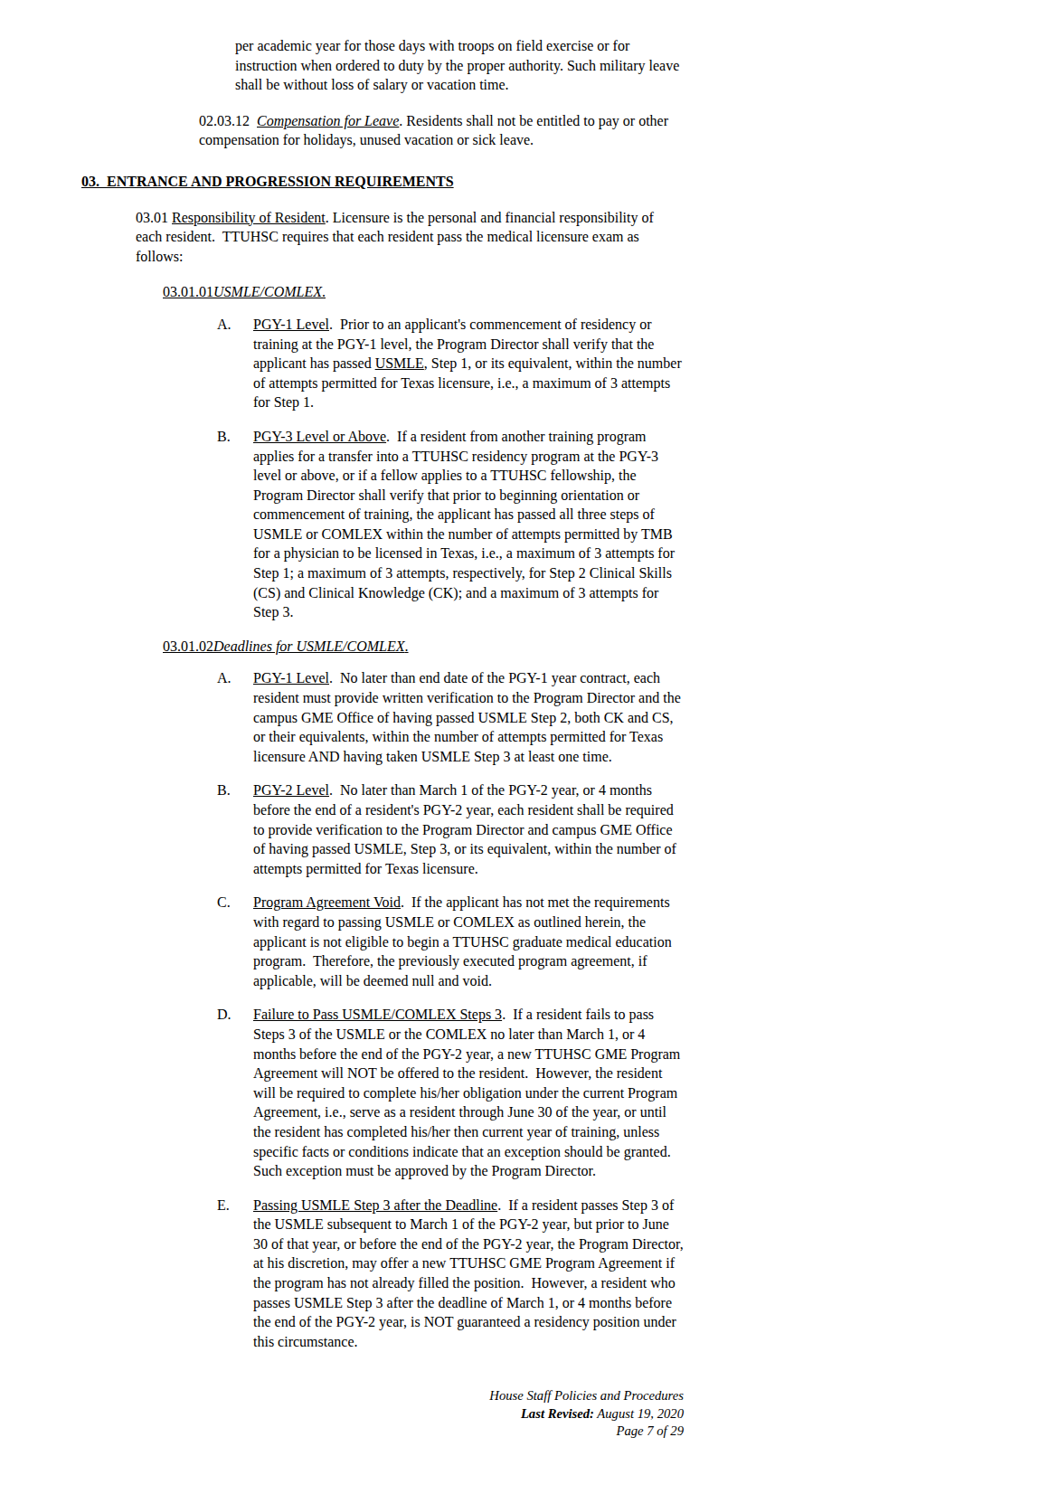per academic year for those days with troops on field exercise or for instruction when ordered to duty by the proper authority. Such military leave shall be without loss of salary or vacation time.
02.03.12 Compensation for Leave. Residents shall not be entitled to pay or other compensation for holidays, unused vacation or sick leave.
03. ENTRANCE AND PROGRESSION REQUIREMENTS
03.01 Responsibility of Resident. Licensure is the personal and financial responsibility of each resident. TTUHSC requires that each resident pass the medical licensure exam as follows:
03.01.01 USMLE/COMLEX.
A. PGY-1 Level. Prior to an applicant's commencement of residency or training at the PGY-1 level, the Program Director shall verify that the applicant has passed USMLE, Step 1, or its equivalent, within the number of attempts permitted for Texas licensure, i.e., a maximum of 3 attempts for Step 1.
B. PGY-3 Level or Above. If a resident from another training program applies for a transfer into a TTUHSC residency program at the PGY-3 level or above, or if a fellow applies to a TTUHSC fellowship, the Program Director shall verify that prior to beginning orientation or commencement of training, the applicant has passed all three steps of USMLE or COMLEX within the number of attempts permitted by TMB for a physician to be licensed in Texas, i.e., a maximum of 3 attempts for Step 1; a maximum of 3 attempts, respectively, for Step 2 Clinical Skills (CS) and Clinical Knowledge (CK); and a maximum of 3 attempts for Step 3.
03.01.02 Deadlines for USMLE/COMLEX.
A. PGY-1 Level. No later than end date of the PGY-1 year contract, each resident must provide written verification to the Program Director and the campus GME Office of having passed USMLE Step 2, both CK and CS, or their equivalents, within the number of attempts permitted for Texas licensure AND having taken USMLE Step 3 at least one time.
B. PGY-2 Level. No later than March 1 of the PGY-2 year, or 4 months before the end of a resident's PGY-2 year, each resident shall be required to provide verification to the Program Director and campus GME Office of having passed USMLE, Step 3, or its equivalent, within the number of attempts permitted for Texas licensure.
C. Program Agreement Void. If the applicant has not met the requirements with regard to passing USMLE or COMLEX as outlined herein, the applicant is not eligible to begin a TTUHSC graduate medical education program. Therefore, the previously executed program agreement, if applicable, will be deemed null and void.
D. Failure to Pass USMLE/COMLEX Steps 3. If a resident fails to pass Steps 3 of the USMLE or the COMLEX no later than March 1, or 4 months before the end of the PGY-2 year, a new TTUHSC GME Program Agreement will NOT be offered to the resident. However, the resident will be required to complete his/her obligation under the current Program Agreement, i.e., serve as a resident through June 30 of the year, or until the resident has completed his/her then current year of training, unless specific facts or conditions indicate that an exception should be granted. Such exception must be approved by the Program Director.
E. Passing USMLE Step 3 after the Deadline. If a resident passes Step 3 of the USMLE subsequent to March 1 of the PGY-2 year, but prior to June 30 of that year, or before the end of the PGY-2 year, the Program Director, at his discretion, may offer a new TTUHSC GME Program Agreement if the program has not already filled the position. However, a resident who passes USMLE Step 3 after the deadline of March 1, or 4 months before the end of the PGY-2 year, is NOT guaranteed a residency position under this circumstance.
House Staff Policies and Procedures
Last Revised: August 19, 2020
Page 7 of 29